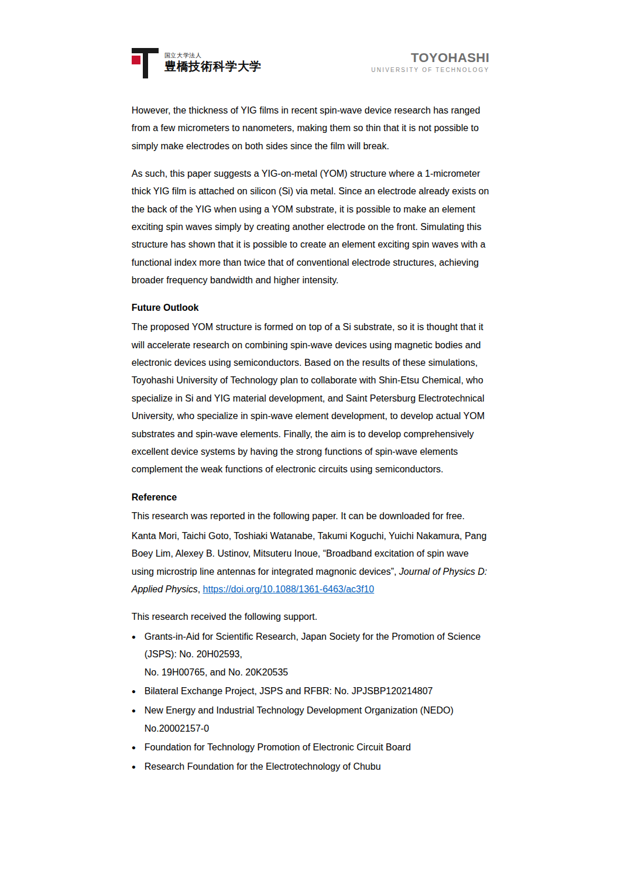国立大学法人 豊橋技術科学大学
TOYOHASHI UNIVERSITY OF TECHNOLOGY
However, the thickness of YIG films in recent spin-wave device research has ranged from a few micrometers to nanometers, making them so thin that it is not possible to simply make electrodes on both sides since the film will break.
As such, this paper suggests a YIG-on-metal (YOM) structure where a 1-micrometer thick YIG film is attached on silicon (Si) via metal. Since an electrode already exists on the back of the YIG when using a YOM substrate, it is possible to make an element exciting spin waves simply by creating another electrode on the front. Simulating this structure has shown that it is possible to create an element exciting spin waves with a functional index more than twice that of conventional electrode structures, achieving broader frequency bandwidth and higher intensity.
Future Outlook
The proposed YOM structure is formed on top of a Si substrate, so it is thought that it will accelerate research on combining spin-wave devices using magnetic bodies and electronic devices using semiconductors. Based on the results of these simulations, Toyohashi University of Technology plan to collaborate with Shin-Etsu Chemical, who specialize in Si and YIG material development, and Saint Petersburg Electrotechnical University, who specialize in spin-wave element development, to develop actual YOM substrates and spin-wave elements. Finally, the aim is to develop comprehensively excellent device systems by having the strong functions of spin-wave elements complement the weak functions of electronic circuits using semiconductors.
Reference
This research was reported in the following paper. It can be downloaded for free.
Kanta Mori, Taichi Goto, Toshiaki Watanabe, Takumi Koguchi, Yuichi Nakamura, Pang Boey Lim, Alexey B. Ustinov, Mitsuteru Inoue, “Broadband excitation of spin wave using microstrip line antennas for integrated magnonic devices”, Journal of Physics D: Applied Physics, https://doi.org/10.1088/1361-6463/ac3f10
This research received the following support.
Grants-in-Aid for Scientific Research, Japan Society for the Promotion of Science (JSPS): No. 20H02593, No. 19H00765, and No. 20K20535
Bilateral Exchange Project, JSPS and RFBR: No. JPJSBP120214807
New Energy and Industrial Technology Development Organization (NEDO) No.20002157-0
Foundation for Technology Promotion of Electronic Circuit Board
Research Foundation for the Electrotechnology of Chubu